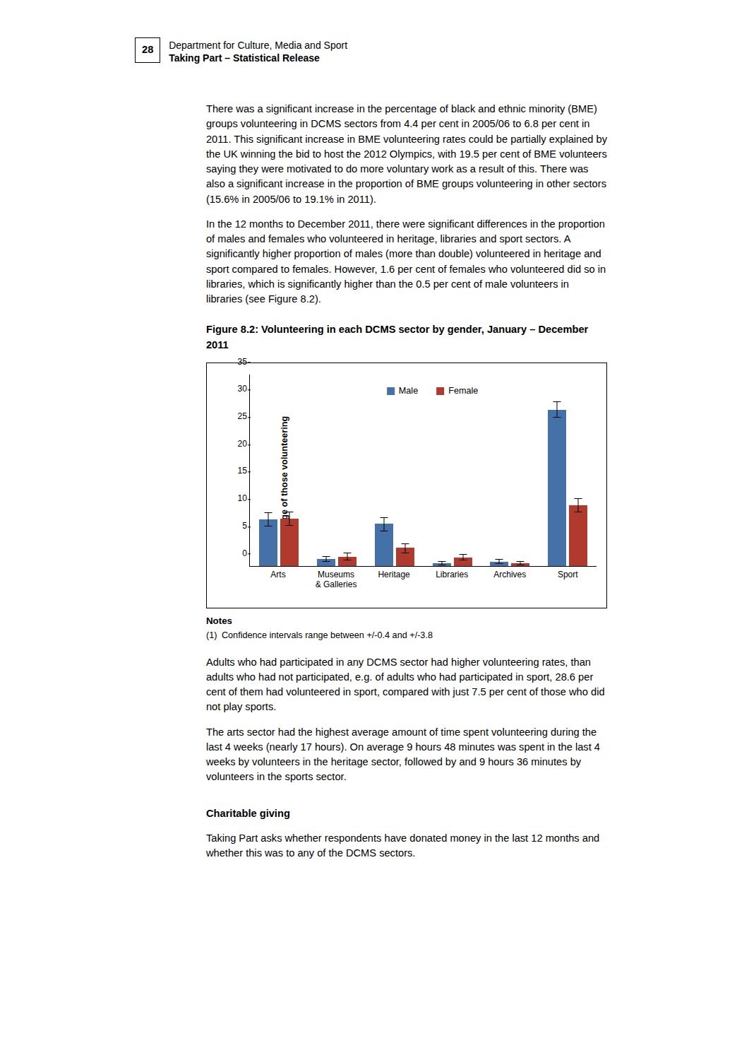28
Department for Culture, Media and Sport Taking Part – Statistical Release
There was a significant increase in the percentage of black and ethnic minority (BME) groups volunteering in DCMS sectors from 4.4 per cent in 2005/06 to 6.8 per cent in 2011. This significant increase in BME volunteering rates could be partially explained by the UK winning the bid to host the 2012 Olympics, with 19.5 per cent of BME volunteers saying they were motivated to do more voluntary work as a result of this. There was also a significant increase in the proportion of BME groups volunteering in other sectors (15.6% in 2005/06 to 19.1% in 2011).
In the 12 months to December 2011, there were significant differences in the proportion of males and females who volunteered in heritage, libraries and sport sectors. A significantly higher proportion of males (more than double) volunteered in heritage and sport compared to females. However, 1.6 per cent of females who volunteered did so in libraries, which is significantly higher than the 0.5 per cent of male volunteers in libraries (see Figure 8.2).
Figure 8.2: Volunteering in each DCMS sector by gender, January – December 2011
Percentage of those volunteering
35
30
25
20
15
10
5
0
Male
Female
Arts
Museums
& Galleries
Heritage
Libraries
Archives
Sport
Notes
(1) Confidence intervals range between +/-0.4 and +/-3.8
Adults who had participated in any DCMS sector had higher volunteering rates, than adults who had not participated, e.g. of adults who had participated in sport, 28.6 per cent of them had volunteered in sport, compared with just 7.5 per cent of those who did not play sports.
The arts sector had the highest average amount of time spent volunteering during the last 4 weeks (nearly 17 hours). On average 9 hours 48 minutes was spent in the last 4 weeks by volunteers in the heritage sector, followed by and 9 hours 36 minutes by volunteers in the sports sector.
Charitable giving
Taking Part asks whether respondents have donated money in the last 12 months and whether this was to any of the DCMS sectors.